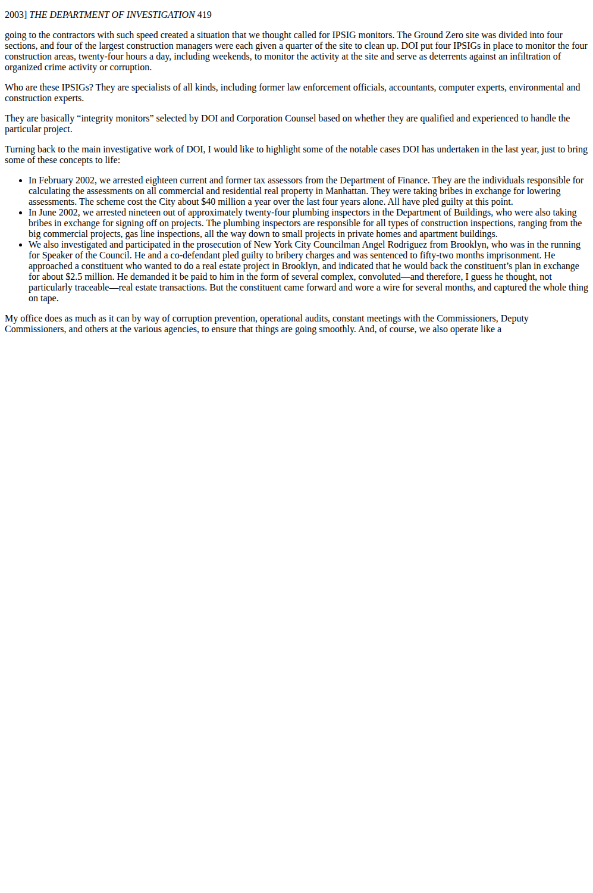2003] THE DEPARTMENT OF INVESTIGATION 419
going to the contractors with such speed created a situation that we thought called for IPSIG monitors. The Ground Zero site was divided into four sections, and four of the largest construction managers were each given a quarter of the site to clean up. DOI put four IPSIGs in place to monitor the four construction areas, twenty-four hours a day, including weekends, to monitor the activity at the site and serve as deterrents against an infiltration of organized crime activity or corruption.
Who are these IPSIGs? They are specialists of all kinds, including former law enforcement officials, accountants, computer experts, environmental and construction experts.
They are basically “integrity monitors” selected by DOI and Corporation Counsel based on whether they are qualified and experienced to handle the particular project.
Turning back to the main investigative work of DOI, I would like to highlight some of the notable cases DOI has undertaken in the last year, just to bring some of these concepts to life:
In February 2002, we arrested eighteen current and former tax assessors from the Department of Finance. They are the individuals responsible for calculating the assessments on all commercial and residential real property in Manhattan. They were taking bribes in exchange for lowering assessments. The scheme cost the City about $40 million a year over the last four years alone. All have pled guilty at this point.
In June 2002, we arrested nineteen out of approximately twenty-four plumbing inspectors in the Department of Buildings, who were also taking bribes in exchange for signing off on projects. The plumbing inspectors are responsible for all types of construction inspections, ranging from the big commercial projects, gas line inspections, all the way down to small projects in private homes and apartment buildings.
We also investigated and participated in the prosecution of New York City Councilman Angel Rodriguez from Brooklyn, who was in the running for Speaker of the Council. He and a co-defendant pled guilty to bribery charges and was sentenced to fifty-two months imprisonment. He approached a constituent who wanted to do a real estate project in Brooklyn, and indicated that he would back the constituent’s plan in exchange for about $2.5 million. He demanded it be paid to him in the form of several complex, convoluted—and therefore, I guess he thought, not particularly traceable—real estate transactions. But the constituent came forward and wore a wire for several months, and captured the whole thing on tape.
My office does as much as it can by way of corruption prevention, operational audits, constant meetings with the Commissioners, Deputy Commissioners, and others at the various agencies, to ensure that things are going smoothly. And, of course, we also operate like a